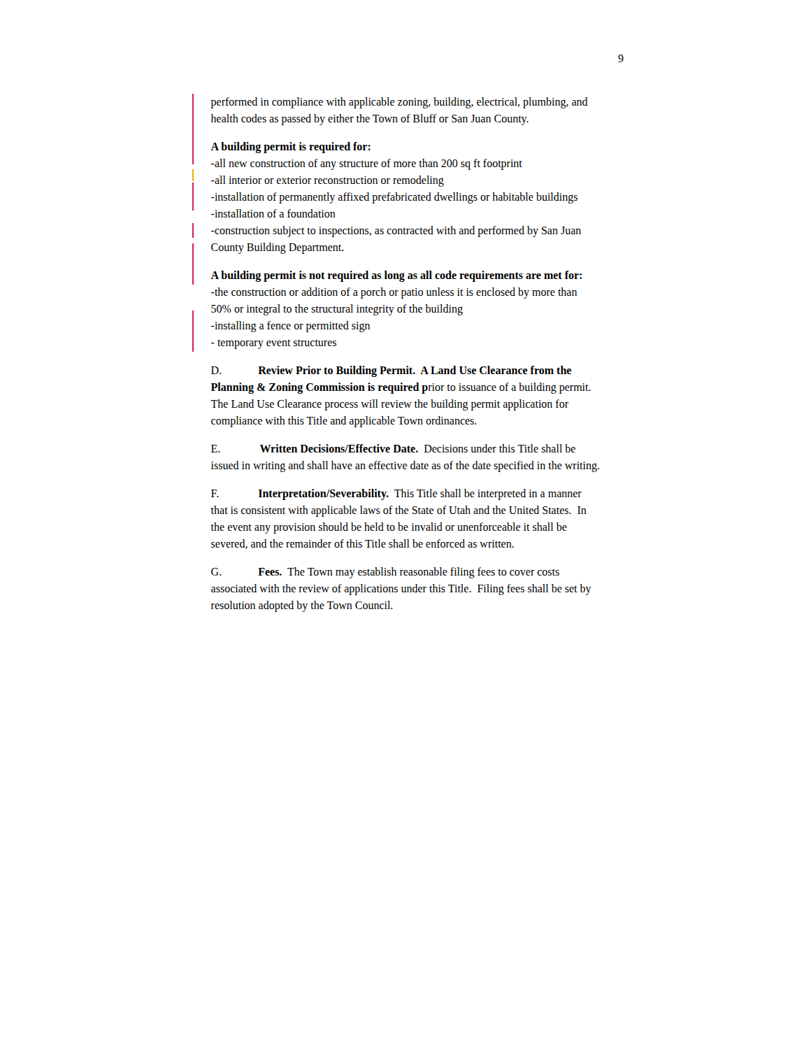9
performed in compliance with applicable zoning, building, electrical, plumbing, and health codes as passed by either the Town of Bluff or San Juan County.
A building permit is required for:
-all new construction of any structure of more than 200 sq ft footprint
-all interior or exterior reconstruction or remodeling
-installation of permanently affixed prefabricated dwellings or habitable buildings
-installation of a foundation
-construction subject to inspections, as contracted with and performed by San Juan County Building Department.
A building permit is not required as long as all code requirements are met for:
-the construction or addition of a porch or patio unless it is enclosed by more than 50% or integral to the structural integrity of the building
-installing a fence or permitted sign
- temporary event structures
D. Review Prior to Building Permit. A Land Use Clearance from the Planning & Zoning Commission is required prior to issuance of a building permit. The Land Use Clearance process will review the building permit application for compliance with this Title and applicable Town ordinances.
E. Written Decisions/Effective Date. Decisions under this Title shall be issued in writing and shall have an effective date as of the date specified in the writing.
F. Interpretation/Severability. This Title shall be interpreted in a manner that is consistent with applicable laws of the State of Utah and the United States. In the event any provision should be held to be invalid or unenforceable it shall be severed, and the remainder of this Title shall be enforced as written.
G. Fees. The Town may establish reasonable filing fees to cover costs associated with the review of applications under this Title. Filing fees shall be set by resolution adopted by the Town Council.